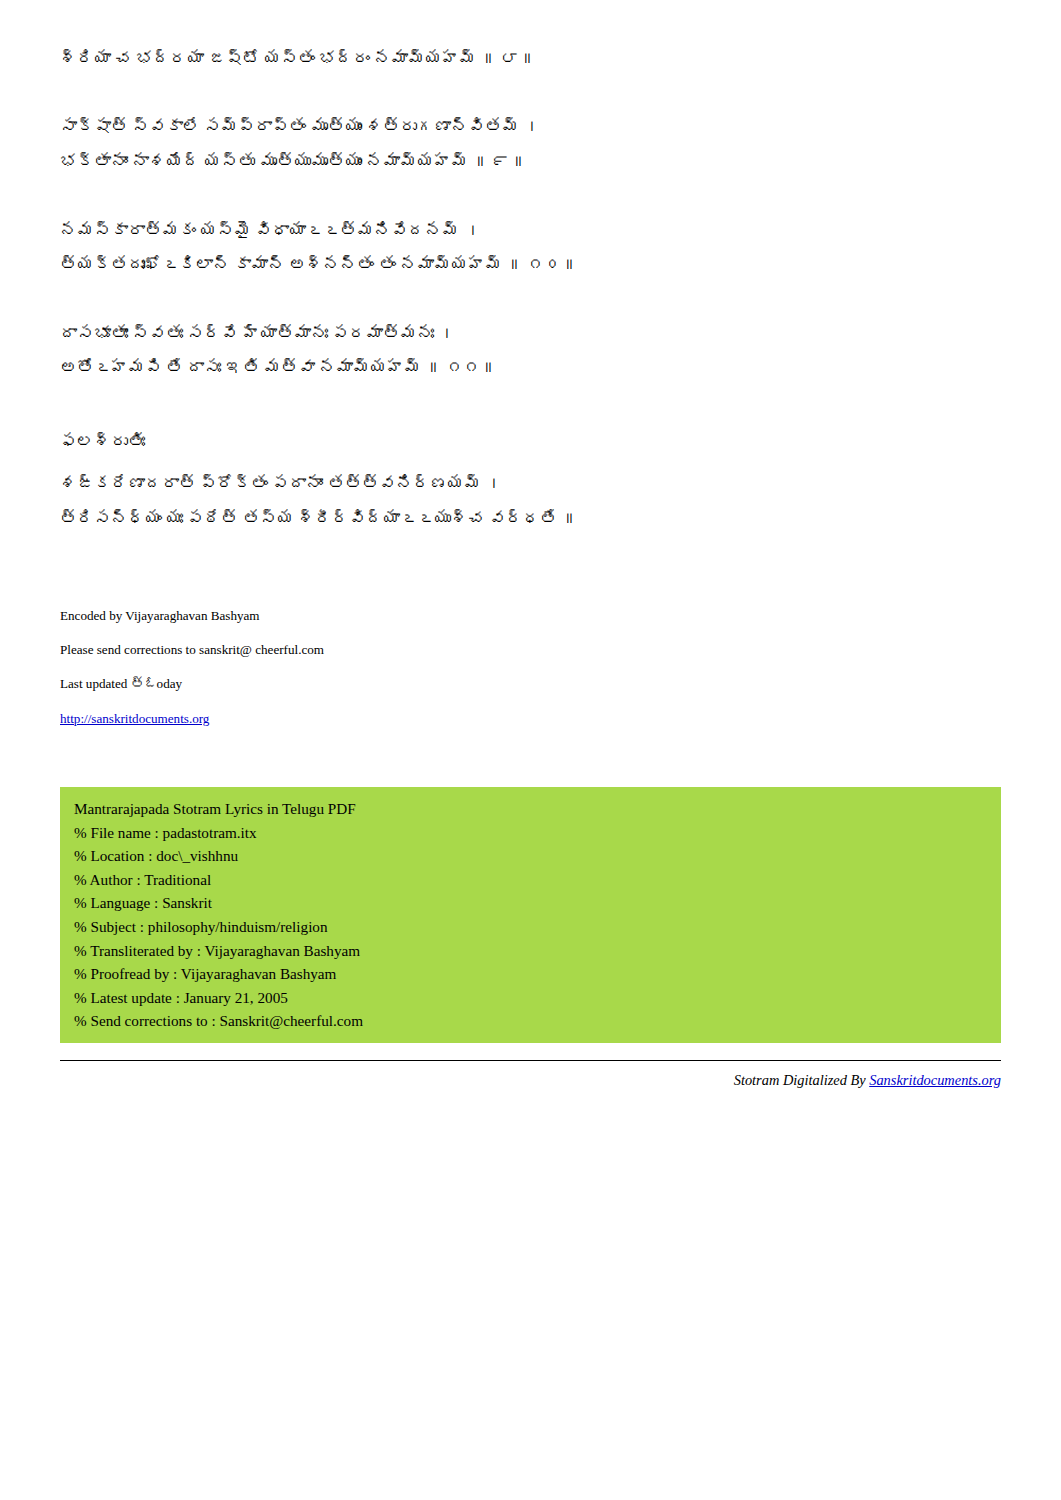శ్రియా చ భద్రయా జష్టో యస్తం భద్రం నమామ్యహమ్ ॥ ౮॥
సాక్షాత్ స్వకాలే సమ్ప్రాప్తం మృత్యుం శత్రుగణాన్వితమ్ ।
భక్తానాం నాశయేద్ యస్తు మృత్యుమృత్యుం నమామ్యహమ్ ॥ ౯॥
నమస్కారాత్మకం యస్మై విధాయాఽఽత్మనివేదనమ్ ।
త్యక్తదుఃఖోఽకిలాన్ కామాన్ అశ్నన్తం తం నమామ్యహమ్ ॥ ౧౦॥
దాసభూతాః స్వతః సర్వే హ్యాత్మానః పరమాత్మనః ।
అతోఽహమపి తే దాసః ఇతి మత్వా నమామ్యహమ్ ॥ ౧౧॥
ఫలశ్రుతిః
శఙ్కరేణాదరాత్ ప్రోక్తం పదానాం తత్త్వనిర్ణయమ్ ।
త్రిసన్ధ్యం యః పఠేత్ తస్య శ్రీర్విద్యాఽఽయుశ్చ వర్ధతే ॥
Encoded by Vijayaraghavan Bashyam
Please send corrections to sanskrit@ cheerful.com
Last updated త్ఓoday
http://sanskritdocuments.org
Mantrarajapada Stotram Lyrics in Telugu PDF
% File name : padastotram.itx
% Location : doc\_vishhnu
% Author : Traditional
% Language : Sanskrit
% Subject : philosophy/hinduism/religion
% Transliterated by : Vijayaraghavan Bashyam
% Proofread by : Vijayaraghavan Bashyam
% Latest update : January 21, 2005
% Send corrections to : Sanskrit@cheerful.com
Stotram Digitalized By Sanskritdocuments.org